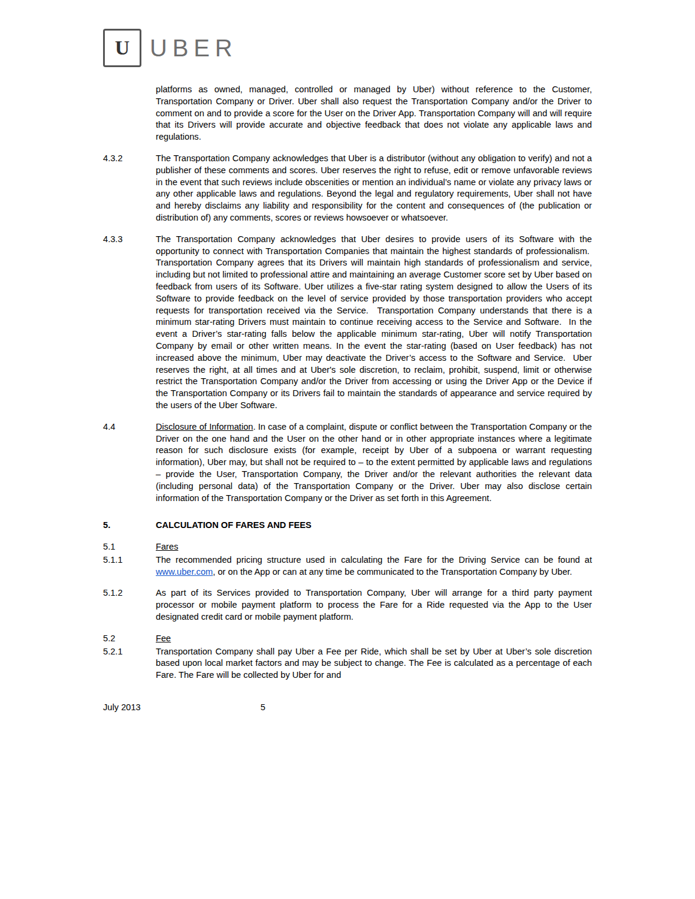U
UBER
platforms as owned, managed, controlled or managed by Uber) without reference to the Customer, Transportation Company or Driver. Uber shall also request the Transportation Company and/or the Driver to comment on and to provide a score for the User on the Driver App. Transportation Company will and will require that its Drivers will provide accurate and objective feedback that does not violate any applicable laws and regulations.
4.3.2
The Transportation Company acknowledges that Uber is a distributor (without any obligation to verify) and not a publisher of these comments and scores. Uber reserves the right to refuse, edit or remove unfavorable reviews in the event that such reviews include obscenities or mention an individual’s name or violate any privacy laws or any other applicable laws and regulations. Beyond the legal and regulatory requirements, Uber shall not have and hereby disclaims any liability and responsibility for the content and consequences of (the publication or distribution of) any comments, scores or reviews howsoever or whatsoever.
4.3.3
The Transportation Company acknowledges that Uber desires to provide users of its Software with the opportunity to connect with Transportation Companies that maintain the highest standards of professionalism. Transportation Company agrees that its Drivers will maintain high standards of professionalism and service, including but not limited to professional attire and maintaining an average Customer score set by Uber based on feedback from users of its Software. Uber utilizes a five-star rating system designed to allow the Users of its Software to provide feedback on the level of service provided by those transportation providers who accept requests for transportation received via the Service. Transportation Company understands that there is a minimum star-rating Drivers must maintain to continue receiving access to the Service and Software. In the event a Driver’s star-rating falls below the applicable minimum star-rating, Uber will notify Transportation Company by email or other written means. In the event the star-rating (based on User feedback) has not increased above the minimum, Uber may deactivate the Driver’s access to the Software and Service. Uber reserves the right, at all times and at Uber's sole discretion, to reclaim, prohibit, suspend, limit or otherwise restrict the Transportation Company and/or the Driver from accessing or using the Driver App or the Device if the Transportation Company or its Drivers fail to maintain the standards of appearance and service required by the users of the Uber Software.
4.4
Disclosure of Information. In case of a complaint, dispute or conflict between the Transportation Company or the Driver on the one hand and the User on the other hand or in other appropriate instances where a legitimate reason for such disclosure exists (for example, receipt by Uber of a subpoena or warrant requesting information), Uber may, but shall not be required to – to the extent permitted by applicable laws and regulations – provide the User, Transportation Company, the Driver and/or the relevant authorities the relevant data (including personal data) of the Transportation Company or the Driver. Uber may also disclose certain information of the Transportation Company or the Driver as set forth in this Agreement.
5.
CALCULATION OF FARES AND FEES
5.1
Fares
5.1.1
The recommended pricing structure used in calculating the Fare for the Driving Service can be found at www.uber.com, or on the App or can at any time be communicated to the Transportation Company by Uber.
5.1.2
As part of its Services provided to Transportation Company, Uber will arrange for a third party payment processor or mobile payment platform to process the Fare for a Ride requested via the App to the User designated credit card or mobile payment platform.
5.2
Fee
5.2.1
Transportation Company shall pay Uber a Fee per Ride, which shall be set by Uber at Uber’s sole discretion based upon local market factors and may be subject to change. The Fee is calculated as a percentage of each Fare. The Fare will be collected by Uber for and
July 2013
5